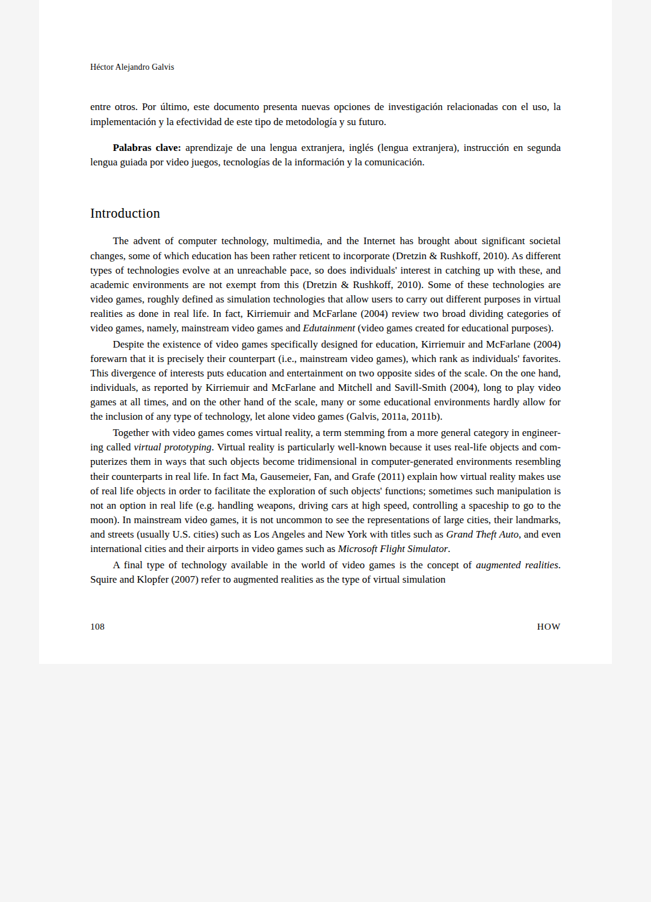Héctor Alejandro Galvis
entre otros. Por último, este documento presenta nuevas opciones de investigación relacionadas con el uso, la implementación y la efectividad de este tipo de metodología y su futuro.
Palabras clave: aprendizaje de una lengua extranjera, inglés (lengua extranjera), instrucción en segunda lengua guiada por video juegos, tecnologías de la información y la comunicación.
Introduction
The advent of computer technology, multimedia, and the Internet has brought about significant societal changes, some of which education has been rather reticent to incorporate (Dretzin & Rushkoff, 2010). As different types of technologies evolve at an unreachable pace, so does individuals' interest in catching up with these, and academic environments are not exempt from this (Dretzin & Rushkoff, 2010). Some of these technologies are video games, roughly defined as simulation technologies that allow users to carry out different purposes in virtual realities as done in real life. In fact, Kirriemuir and McFarlane (2004) review two broad dividing categories of video games, namely, mainstream video games and Edutainment (video games created for educational purposes).
Despite the existence of video games specifically designed for education, Kirriemuir and McFarlane (2004) forewarn that it is precisely their counterpart (i.e., mainstream video games), which rank as individuals' favorites. This divergence of interests puts education and entertainment on two opposite sides of the scale. On the one hand, individuals, as reported by Kirriemuir and McFarlane and Mitchell and Savill-Smith (2004), long to play video games at all times, and on the other hand of the scale, many or some educational environments hardly allow for the inclusion of any type of technology, let alone video games (Galvis, 2011a, 2011b).
Together with video games comes virtual reality, a term stemming from a more general category in engineering called virtual prototyping. Virtual reality is particularly well-known because it uses real-life objects and computerizes them in ways that such objects become tridimensional in computer-generated environments resembling their counterparts in real life. In fact Ma, Gausemeier, Fan, and Grafe (2011) explain how virtual reality makes use of real life objects in order to facilitate the exploration of such objects' functions; sometimes such manipulation is not an option in real life (e.g. handling weapons, driving cars at high speed, controlling a spaceship to go to the moon). In mainstream video games, it is not uncommon to see the representations of large cities, their landmarks, and streets (usually U.S. cities) such as Los Angeles and New York with titles such as Grand Theft Auto, and even international cities and their airports in video games such as Microsoft Flight Simulator.
A final type of technology available in the world of video games is the concept of augmented realities. Squire and Klopfer (2007) refer to augmented realities as the type of virtual simulation
108
HOW